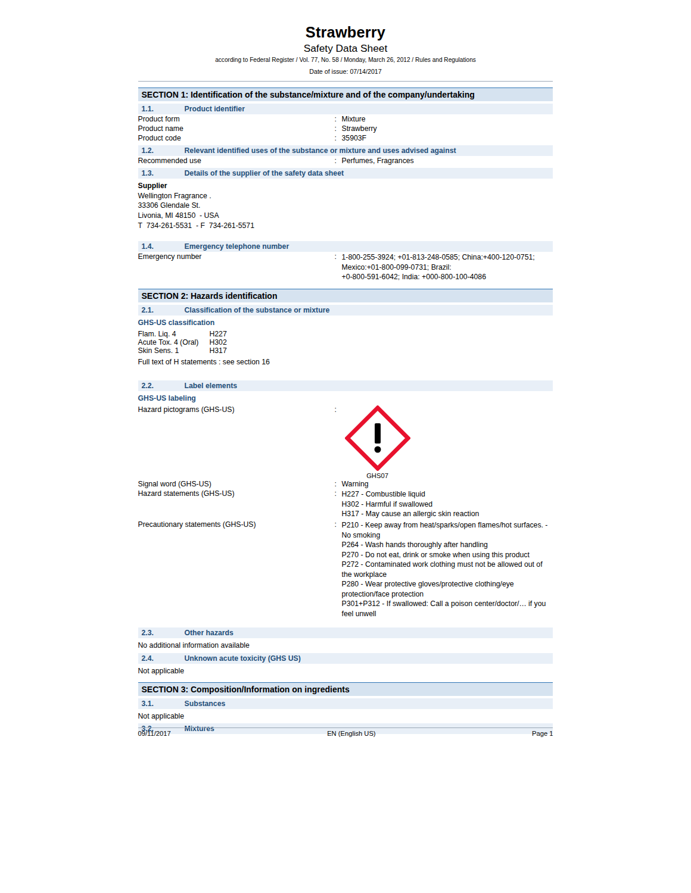Strawberry
Safety Data Sheet
according to Federal Register / Vol. 77, No. 58 / Monday, March 26, 2012 / Rules and Regulations
Date of issue: 07/14/2017
SECTION 1: Identification of the substance/mixture and of the company/undertaking
1.1. Product identifier
Product form
:
Mixture
Product name
:
Strawberry
Product code
:
35903F
1.2. Relevant identified uses of the substance or mixture and uses advised against
Recommended use
:
Perfumes, Fragrances
1.3. Details of the supplier of the safety data sheet
Supplier
Wellington Fragrance .
33306 Glendale St.
Livonia, MI 48150 - USA
T 734-261-5531 - F 734-261-5571
1.4. Emergency telephone number
Emergency number
:
1-800-255-3924; +01-813-248-0585; China:+400-120-0751; Mexico:+01-800-099-0731; Brazil:
+0-800-591-6042; India: +000-800-100-4086
SECTION 2: Hazards identification
2.1. Classification of the substance or mixture
GHS-US classification
| Flam. Liq. 4 | H227 |
| Acute Tox. 4 (Oral) | H302 |
| Skin Sens. 1 | H317 |
Full text of H statements : see section 16
2.2. Label elements
GHS-US labeling
Hazard pictograms (GHS-US)
:
GHS07
Signal word (GHS-US)
:
Warning
Hazard statements (GHS-US)
:
H227 - Combustible liquid
H302 - Harmful if swallowed
H317 - May cause an allergic skin reaction
Precautionary statements (GHS-US)
:
P210 - Keep away from heat/sparks/open flames/hot surfaces. - No smoking
P264 - Wash hands thoroughly after handling
P270 - Do not eat, drink or smoke when using this product
P272 - Contaminated work clothing must not be allowed out of the workplace
P280 - Wear protective gloves/protective clothing/eye protection/face protection
P301+P312 - If swallowed: Call a poison center/doctor/… if you feel unwell
2.3. Other hazards
No additional information available
2.4. Unknown acute toxicity (GHS US)
Not applicable
SECTION 3: Composition/Information on ingredients
3.1. Substances
Not applicable
3.2. Mixtures
09/11/2017
EN (English US)
Page 1